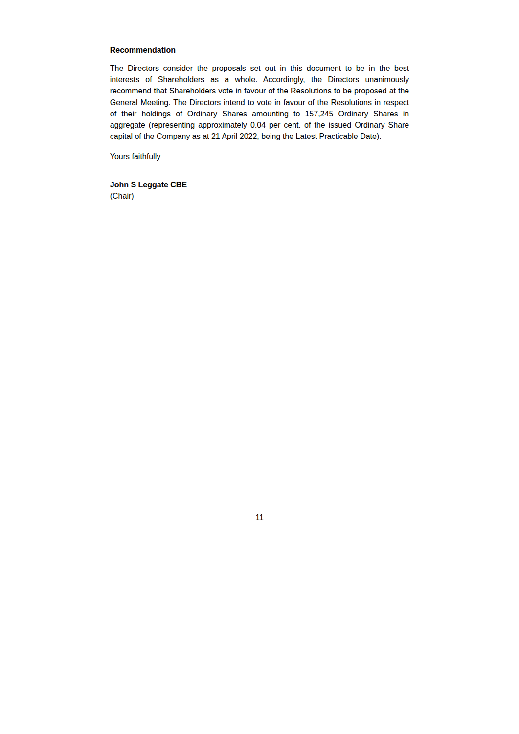Recommendation
The Directors consider the proposals set out in this document to be in the best interests of Shareholders as a whole. Accordingly, the Directors unanimously recommend that Shareholders vote in favour of the Resolutions to be proposed at the General Meeting. The Directors intend to vote in favour of the Resolutions in respect of their holdings of Ordinary Shares amounting to 157,245 Ordinary Shares in aggregate (representing approximately 0.04 per cent. of the issued Ordinary Share capital of the Company as at 21 April 2022, being the Latest Practicable Date).
Yours faithfully
John S Leggate CBE
(Chair)
11